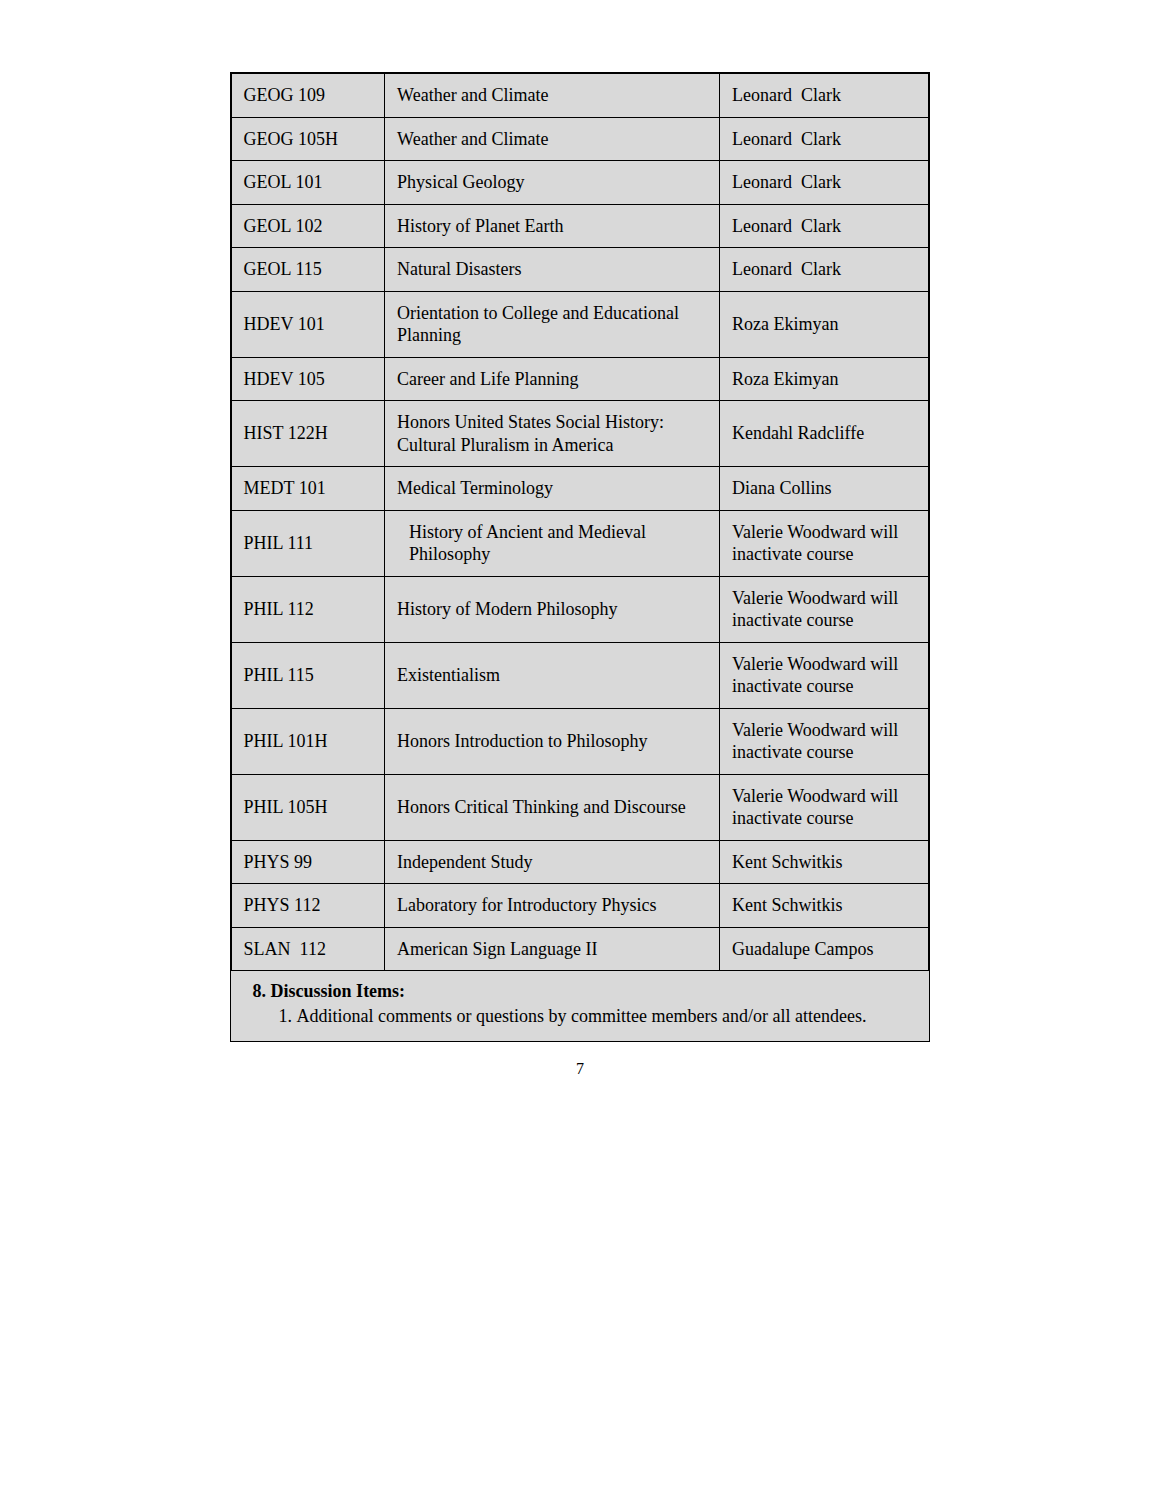| GEOG 109 | Weather and Climate | Leonard Clark |
| GEOG 105H | Weather and Climate | Leonard Clark |
| GEOL 101 | Physical Geology | Leonard Clark |
| GEOL 102 | History of Planet Earth | Leonard Clark |
| GEOL 115 | Natural Disasters | Leonard Clark |
| HDEV 101 | Orientation to College and Educational Planning | Roza Ekimyan |
| HDEV 105 | Career and Life Planning | Roza Ekimyan |
| HIST 122H | Honors United States Social History: Cultural Pluralism in America | Kendahl Radcliffe |
| MEDT 101 | Medical Terminology | Diana Collins |
| PHIL 111 | History of Ancient and Medieval Philosophy | Valerie Woodward will inactivate course |
| PHIL 112 | History of Modern Philosophy | Valerie Woodward will inactivate course |
| PHIL 115 | Existentialism | Valerie Woodward will inactivate course |
| PHIL 101H | Honors Introduction to Philosophy | Valerie Woodward will inactivate course |
| PHIL 105H | Honors Critical Thinking and Discourse | Valerie Woodward will inactivate course |
| PHYS 99 | Independent Study | Kent Schwitkis |
| PHYS 112 | Laboratory for Introductory Physics | Kent Schwitkis |
| SLAN 112 | American Sign Language II | Guadalupe Campos |
Discussion Items:
Additional comments or questions by committee members and/or all attendees.
7